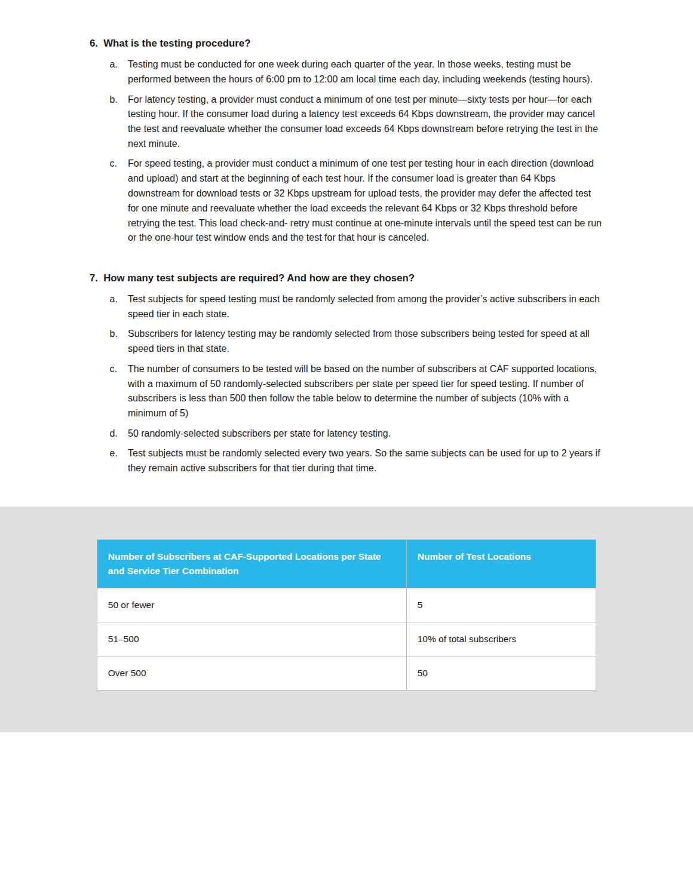6. What is the testing procedure?
Testing must be conducted for one week during each quarter of the year. In those weeks, testing must be performed between the hours of 6:00 pm to 12:00 am local time each day, including weekends (testing hours).
For latency testing, a provider must conduct a minimum of one test per minute—sixty tests per hour—for each testing hour. If the consumer load during a latency test exceeds 64 Kbps downstream, the provider may cancel the test and reevaluate whether the consumer load exceeds 64 Kbps downstream before retrying the test in the next minute.
For speed testing, a provider must conduct a minimum of one test per testing hour in each direction (download and upload) and start at the beginning of each test hour. If the consumer load is greater than 64 Kbps downstream for download tests or 32 Kbps upstream for upload tests, the provider may defer the affected test for one minute and reevaluate whether the load exceeds the relevant 64 Kbps or 32 Kbps threshold before retrying the test. This load check-and- retry must continue at one-minute intervals until the speed test can be run or the one-hour test window ends and the test for that hour is canceled.
7. How many test subjects are required? And how are they chosen?
Test subjects for speed testing must be randomly selected from among the provider’s active subscribers in each speed tier in each state.
Subscribers for latency testing may be randomly selected from those subscribers being tested for speed at all speed tiers in that state.
The number of consumers to be tested will be based on the number of subscribers at CAF supported locations, with a maximum of 50 randomly-selected subscribers per state per speed tier for speed testing. If number of subscribers is less than 500 then follow the table below to determine the number of subjects (10% with a minimum of 5)
50 randomly-selected subscribers per state for latency testing.
Test subjects must be randomly selected every two years. So the same subjects can be used for up to 2 years if they remain active subscribers for that tier during that time.
| Number of Subscribers at CAF-Supported Locations per State and Service Tier Combination | Number of Test Locations |
| --- | --- |
| 50 or fewer | 5 |
| 51–500 | 10% of total subscribers |
| Over 500 | 50 |